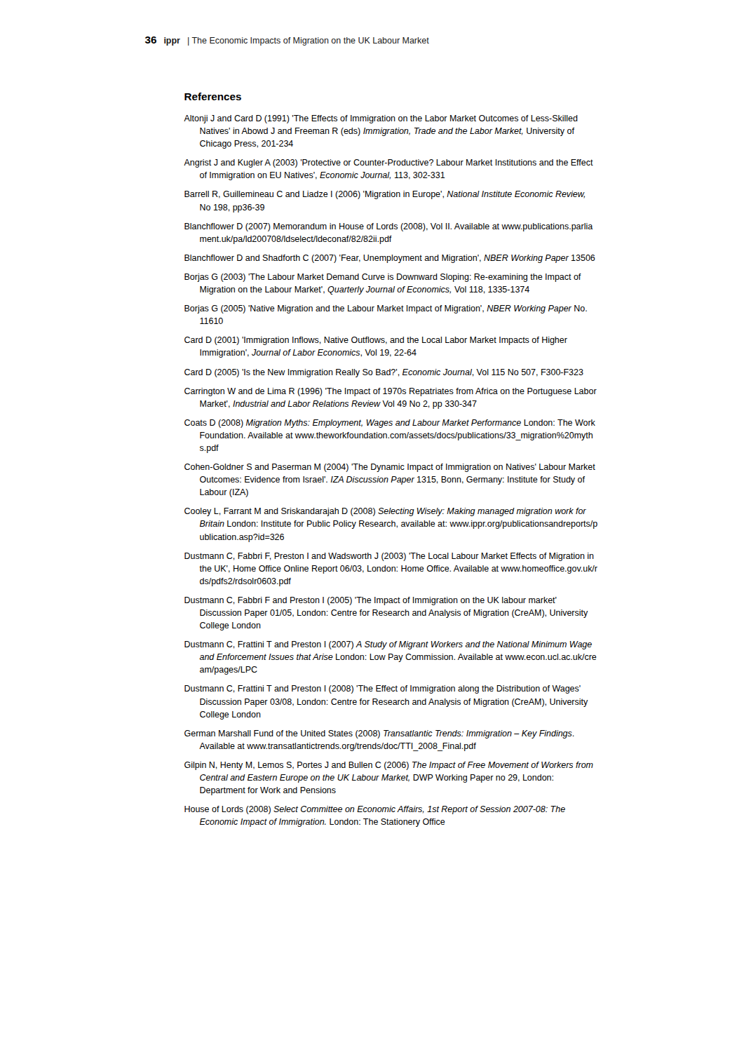36 ippr | The Economic Impacts of Migration on the UK Labour Market
References
Altonji J and Card D (1991) 'The Effects of Immigration on the Labor Market Outcomes of Less-Skilled Natives' in Abowd J and Freeman R (eds) Immigration, Trade and the Labor Market, University of Chicago Press, 201-234
Angrist J and Kugler A (2003) 'Protective or Counter-Productive? Labour Market Institutions and the Effect of Immigration on EU Natives', Economic Journal, 113, 302-331
Barrell R, Guillemineau C and Liadze I (2006) 'Migration in Europe', National Institute Economic Review, No 198, pp36-39
Blanchflower D (2007) Memorandum in House of Lords (2008), Vol II. Available at www.publications.parliament.uk/pa/ld200708/ldselect/ldeconaf/82/82ii.pdf
Blanchflower D and Shadforth C (2007) 'Fear, Unemployment and Migration', NBER Working Paper 13506
Borjas G (2003) 'The Labour Market Demand Curve is Downward Sloping: Re-examining the Impact of Migration on the Labour Market', Quarterly Journal of Economics, Vol 118, 1335-1374
Borjas G (2005) 'Native Migration and the Labour Market Impact of Migration', NBER Working Paper No. 11610
Card D (2001) 'Immigration Inflows, Native Outflows, and the Local Labor Market Impacts of Higher Immigration', Journal of Labor Economics, Vol 19, 22-64
Card D (2005) 'Is the New Immigration Really So Bad?', Economic Journal, Vol 115 No 507, F300-F323
Carrington W and de Lima R (1996) 'The Impact of 1970s Repatriates from Africa on the Portuguese Labor Market', Industrial and Labor Relations Review Vol 49 No 2, pp 330-347
Coats D (2008) Migration Myths: Employment, Wages and Labour Market Performance London: The Work Foundation. Available at www.theworkfoundation.com/assets/docs/publications/33_migration%20myths.pdf
Cohen-Goldner S and Paserman M (2004) 'The Dynamic Impact of Immigration on Natives' Labour Market Outcomes: Evidence from Israel'. IZA Discussion Paper 1315, Bonn, Germany: Institute for Study of Labour (IZA)
Cooley L, Farrant M and Sriskandarajah D (2008) Selecting Wisely: Making managed migration work for Britain London: Institute for Public Policy Research, available at: www.ippr.org/publicationsandreports/publication.asp?id=326
Dustmann C, Fabbri F, Preston I and Wadsworth J (2003) 'The Local Labour Market Effects of Migration in the UK', Home Office Online Report 06/03, London: Home Office. Available at www.homeoffice.gov.uk/rds/pdfs2/rdsolr0603.pdf
Dustmann C, Fabbri F and Preston I (2005) 'The Impact of Immigration on the UK labour market' Discussion Paper 01/05, London: Centre for Research and Analysis of Migration (CreAM), University College London
Dustmann C, Frattini T and Preston I (2007) A Study of Migrant Workers and the National Minimum Wage and Enforcement Issues that Arise London: Low Pay Commission. Available at www.econ.ucl.ac.uk/cream/pages/LPC
Dustmann C, Frattini T and Preston I (2008) 'The Effect of Immigration along the Distribution of Wages' Discussion Paper 03/08, London: Centre for Research and Analysis of Migration (CreAM), University College London
German Marshall Fund of the United States (2008) Transatlantic Trends: Immigration – Key Findings. Available at www.transatlantictrends.org/trends/doc/TTI_2008_Final.pdf
Gilpin N, Henty M, Lemos S, Portes J and Bullen C (2006) The Impact of Free Movement of Workers from Central and Eastern Europe on the UK Labour Market, DWP Working Paper no 29, London: Department for Work and Pensions
House of Lords (2008) Select Committee on Economic Affairs, 1st Report of Session 2007-08: The Economic Impact of Immigration. London: The Stationery Office